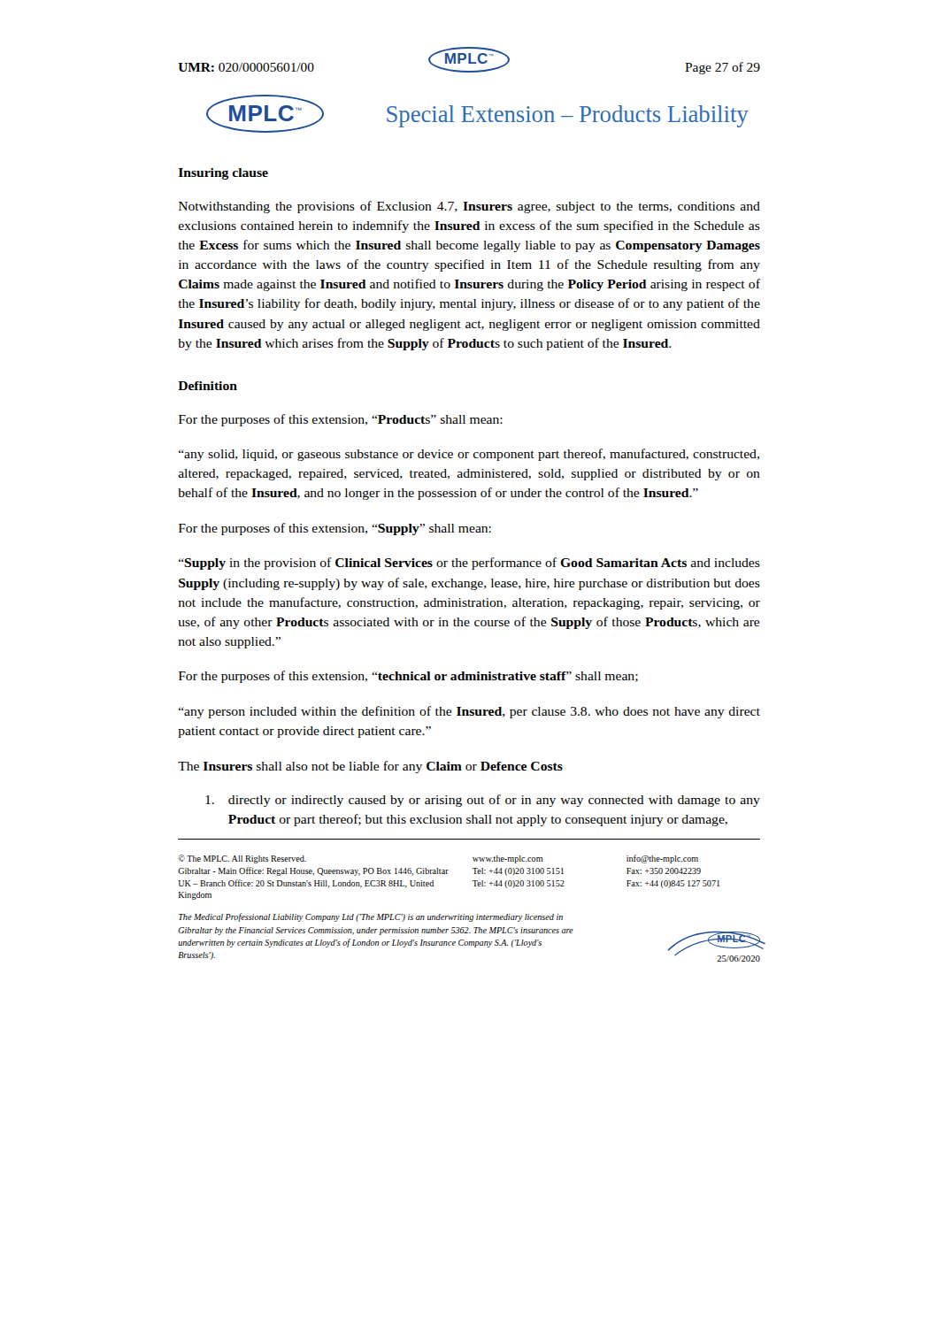MPLC™
UMR: 020/00005601/00
Page 27 of 29
MPLC™
Special Extension – Products Liability
Insuring clause
Notwithstanding the provisions of Exclusion 4.7, Insurers agree, subject to the terms, conditions and exclusions contained herein to indemnify the Insured in excess of the sum specified in the Schedule as the Excess for sums which the Insured shall become legally liable to pay as Compensatory Damages in accordance with the laws of the country specified in Item 11 of the Schedule resulting from any Claims made against the Insured and notified to Insurers during the Policy Period arising in respect of the Insured’s liability for death, bodily injury, mental injury, illness or disease of or to any patient of the Insured caused by any actual or alleged negligent act, negligent error or negligent omission committed by the Insured which arises from the Supply of Products to such patient of the Insured.
Definition
For the purposes of this extension, “Products” shall mean:
“any solid, liquid, or gaseous substance or device or component part thereof, manufactured, constructed, altered, repackaged, repaired, serviced, treated, administered, sold, supplied or distributed by or on behalf of the Insured, and no longer in the possession of or under the control of the Insured.”
For the purposes of this extension, “Supply” shall mean:
“Supply in the provision of Clinical Services or the performance of Good Samaritan Acts and includes Supply (including re-supply) by way of sale, exchange, lease, hire, hire purchase or distribution but does not include the manufacture, construction, administration, alteration, repackaging, repair, servicing, or use, of any other Products associated with or in the course of the Supply of those Products, which are not also supplied.”
For the purposes of this extension, “technical or administrative staff” shall mean;
“any person included within the definition of the Insured, per clause 3.8. who does not have any direct patient contact or provide direct patient care.”
The Insurers shall also not be liable for any Claim or Defence Costs
directly or indirectly caused by or arising out of or in any way connected with damage to any Product or part thereof; but this exclusion shall not apply to consequent injury or damage,
© The MPLC. All Rights Reserved.
Gibraltar - Main Office: Regal House, Queensway, PO Box 1446, Gibraltar
UK – Branch Office: 20 St Dunstan's Hill, London, EC3R 8HL, United Kingdom
www.the-mplc.com
Tel: +44 (0)20 3100 5151
Tel: +44 (0)20 3100 5152
info@the-mplc.com
Fax: +350 20042239
Fax: +44 (0)845 127 5071
The Medical Professional Liability Company Ltd ('The MPLC') is an underwriting intermediary licensed in Gibraltar by the Financial Services Commission, under permission number 5362. The MPLC's insurances are underwritten by certain Syndicates at Lloyd's of London or Lloyd's Insurance Company S.A. ('Lloyd's Brussels').
MPLC™
25/06/2020